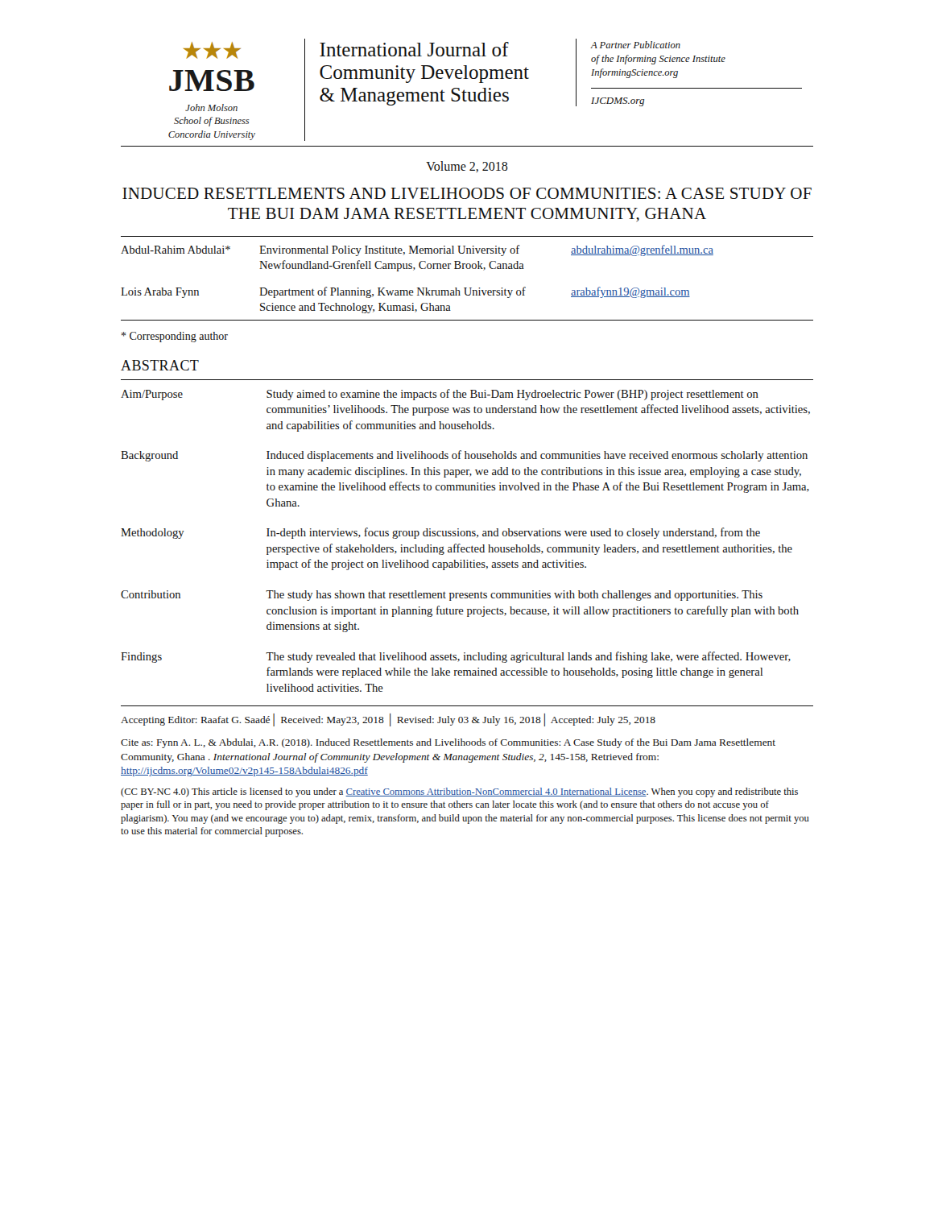★★★
JMSB
John Molson
School of Business
Concordia University
International Journal of
Community Development
& Management Studies
A Partner Publication
of the Informing Science Institute
InformingScience.org
IJCDMS.org
Volume 2, 2018
Induced Resettlements and Livelihoods of Communities: A Case Study of the Bui Dam Jama Resettlement Community, Ghana
| Abdul-Rahim Abdulai* | Environmental Policy Institute, Memorial University of Newfoundland-Grenfell Campus, Corner Brook, Canada | abdulrahima@grenfell.mun.ca |
| Lois Araba Fynn | Department of Planning, Kwame Nkrumah University of Science and Technology, Kumasi, Ghana | arabafynn19@gmail.com |
* Corresponding author
Abstract
| Aim/Purpose | Study aimed to examine the impacts of the Bui-Dam Hydroelectric Power (BHP) project resettlement on communities’ livelihoods. The purpose was to understand how the resettlement affected livelihood assets, activities, and capabilities of communities and households. |
| Background | Induced displacements and livelihoods of households and communities have received enormous scholarly attention in many academic disciplines. In this paper, we add to the contributions in this issue area, employing a case study, to examine the livelihood effects to communities involved in the Phase A of the Bui Resettlement Program in Jama, Ghana. |
| Methodology | In-depth interviews, focus group discussions, and observations were used to closely understand, from the perspective of stakeholders, including affected households, community leaders, and resettlement authorities, the impact of the project on livelihood capabilities, assets and activities. |
| Contribution | The study has shown that resettlement presents communities with both challenges and opportunities. This conclusion is important in planning future projects, because, it will allow practitioners to carefully plan with both dimensions at sight. |
| Findings | The study revealed that livelihood assets, including agricultural lands and fishing lake, were affected. However, farmlands were replaced while the lake remained accessible to households, posing little change in general livelihood activities. The |
Accepting Editor: Raafat G. Saadé│ Received: May23, 2018 │ Revised: July 03 & July 16, 2018│ Accepted: July 25, 2018
Cite as: Fynn A. L., & Abdulai, A.R. (2018). Induced Resettlements and Livelihoods of Communities: A Case Study of the Bui Dam Jama Resettlement Community, Ghana . International Journal of Community Development & Management Studies, 2, 145-158, Retrieved from: http://ijcdms.org/Volume02/v2p145-158Abdulai4826.pdf
(CC BY-NC 4.0) This article is licensed to you under a Creative Commons Attribution-NonCommercial 4.0 International License. When you copy and redistribute this paper in full or in part, you need to provide proper attribution to it to ensure that others can later locate this work (and to ensure that others do not accuse you of plagiarism). You may (and we encourage you to) adapt, remix, transform, and build upon the material for any non-commercial purposes. This license does not permit you to use this material for commercial purposes.